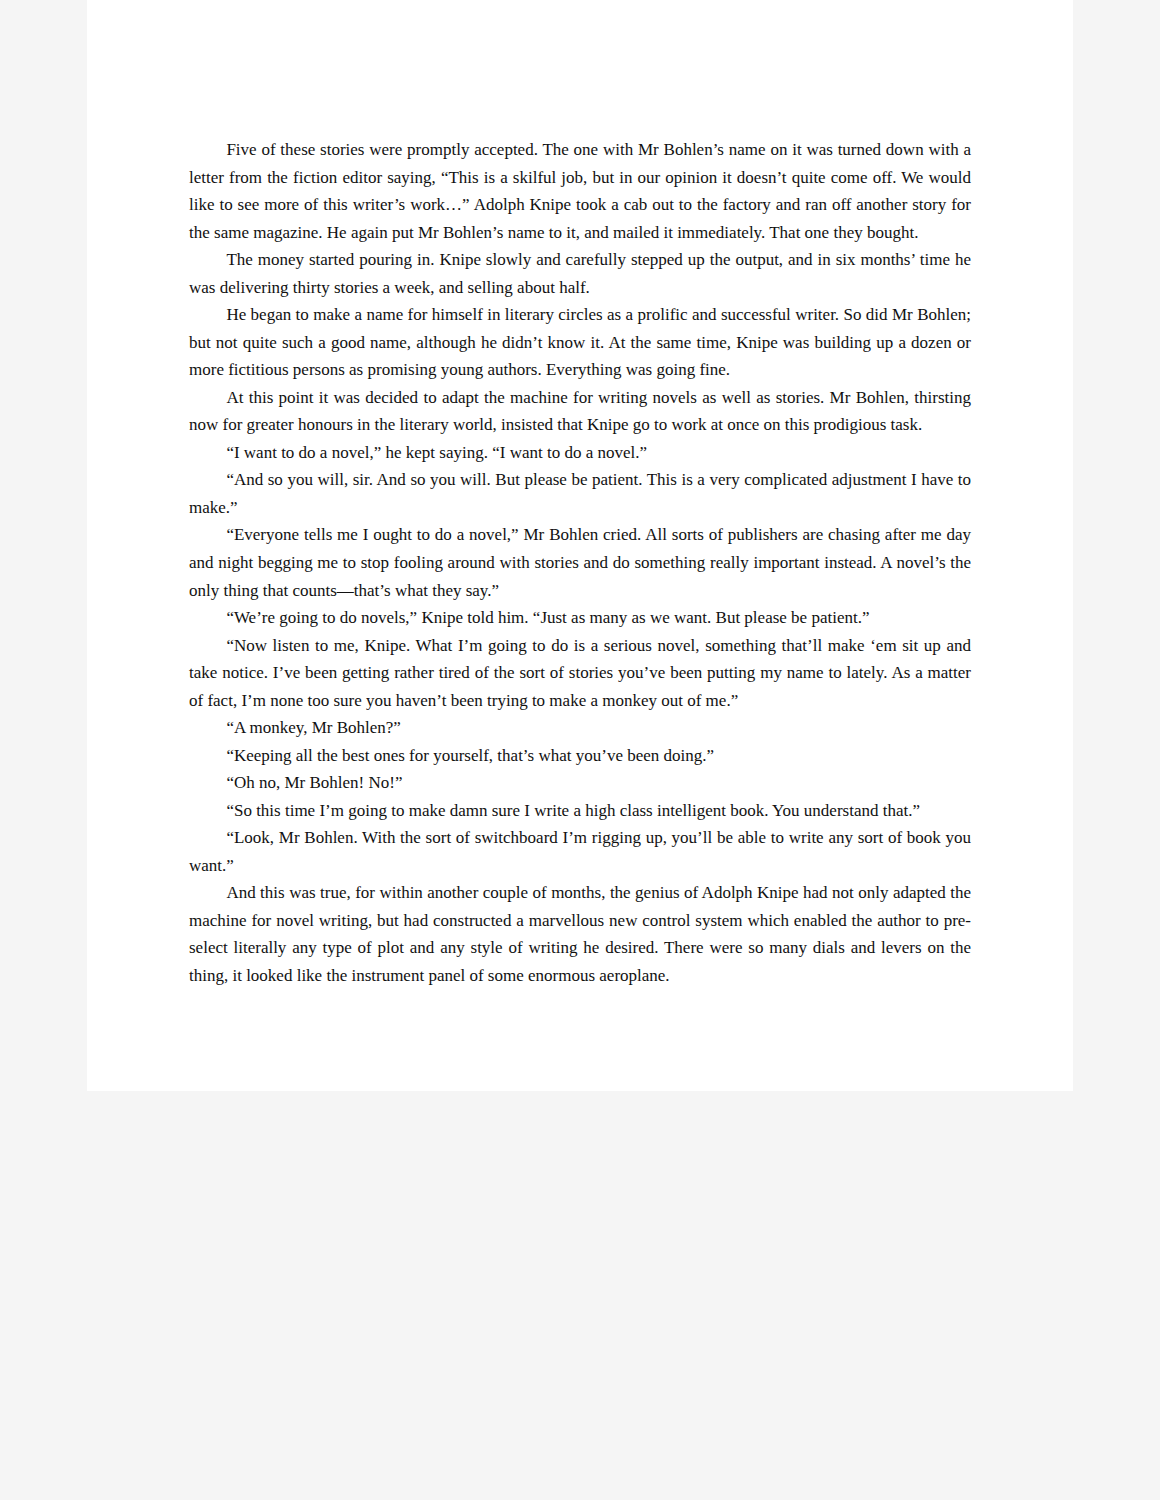Five of these stories were promptly accepted. The one with Mr Bohlen’s name on it was turned down with a letter from the fiction editor saying, “This is a skilful job, but in our opinion it doesn’t quite come off. We would like to see more of this writer’s work…” Adolph Knipe took a cab out to the factory and ran off another story for the same magazine. He again put Mr Bohlen’s name to it, and mailed it immediately. That one they bought.
The money started pouring in. Knipe slowly and carefully stepped up the output, and in six months’ time he was delivering thirty stories a week, and selling about half.
He began to make a name for himself in literary circles as a prolific and successful writer. So did Mr Bohlen; but not quite such a good name, although he didn’t know it. At the same time, Knipe was building up a dozen or more fictitious persons as promising young authors. Everything was going fine.
At this point it was decided to adapt the machine for writing novels as well as stories. Mr Bohlen, thirsting now for greater honours in the literary world, insisted that Knipe go to work at once on this prodigious task.
“I want to do a novel,” he kept saying. “I want to do a novel.”
“And so you will, sir. And so you will. But please be patient. This is a very complicated adjustment I have to make.”
“Everyone tells me I ought to do a novel,” Mr Bohlen cried. All sorts of publishers are chasing after me day and night begging me to stop fooling around with stories and do something really important instead. A novel’s the only thing that counts—that’s what they say.”
“We’re going to do novels,” Knipe told him. “Just as many as we want. But please be patient.”
“Now listen to me, Knipe. What I’m going to do is a serious novel, something that’ll make ‘em sit up and take notice. I’ve been getting rather tired of the sort of stories you’ve been putting my name to lately. As a matter of fact, I’m none too sure you haven’t been trying to make a monkey out of me.”
“A monkey, Mr Bohlen?”
“Keeping all the best ones for yourself, that’s what you’ve been doing.”
“Oh no, Mr Bohlen! No!”
“So this time I’m going to make damn sure I write a high class intelligent book. You understand that.”
“Look, Mr Bohlen. With the sort of switchboard I’m rigging up, you’ll be able to write any sort of book you want.”
And this was true, for within another couple of months, the genius of Adolph Knipe had not only adapted the machine for novel writing, but had constructed a marvellous new control system which enabled the author to pre-select literally any type of plot and any style of writing he desired. There were so many dials and levers on the thing, it looked like the instrument panel of some enormous aeroplane.